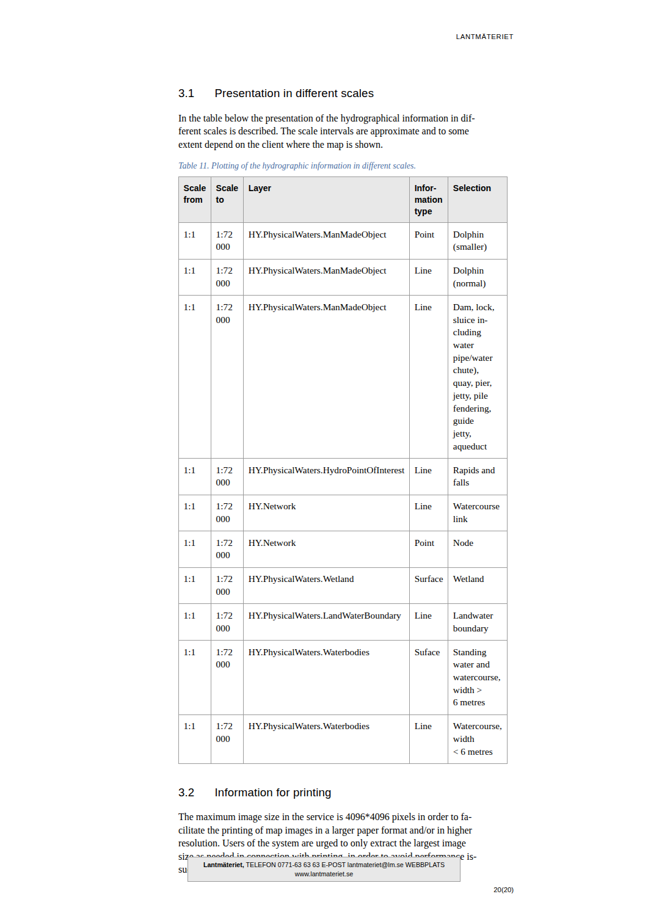LANTMÄTERIET
3.1 Presentation in different scales
In the table below the presentation of the hydrographical information in dif-
ferent scales is described. The scale intervals are approximate and to some
extent depend on the client where the map is shown.
Table 11. Plotting of the hydrographic information in different scales.
| Scale from | Scale to | Layer | Infor- mation type | Selection |
| --- | --- | --- | --- | --- |
| 1:1 | 1:72 000 | HY.PhysicalWaters.ManMadeObject | Point | Dolphin (smaller) |
| 1:1 | 1:72 000 | HY.PhysicalWaters.ManMadeObject | Line | Dolphin (normal) |
| 1:1 | 1:72 000 | HY.PhysicalWaters.ManMadeObject | Line | Dam, lock, sluice in- cluding water pipe/water chute), quay, pier, jetty, pile fendering, guide jetty, aqueduct |
| 1:1 | 1:72 000 | HY.PhysicalWaters.HydroPointOfInterest | Line | Rapids and falls |
| 1:1 | 1:72 000 | HY.Network | Line | Watercourse link |
| 1:1 | 1:72 000 | HY.Network | Point | Node |
| 1:1 | 1:72 000 | HY.PhysicalWaters.Wetland | Surface | Wetland |
| 1:1 | 1:72 000 | HY.PhysicalWaters.LandWaterBoundary | Line | Landwater boundary |
| 1:1 | 1:72 000 | HY.PhysicalWaters.Waterbodies | Suface | Standing water and watercourse, width > 6 metres |
| 1:1 | 1:72 000 | HY.PhysicalWaters.Waterbodies | Line | Watercourse, width < 6 metres |
3.2 Information for printing
The maximum image size in the service is 4096*4096 pixels in order to fa-
cilitate the printing of map images in a larger paper format and/or in higher
resolution. Users of the system are urged to only extract the largest image
size as needed in connection with printing, in order to avoid performance is-
sues.
Lantmäteriet, TELEFON 0771-63 63 63 E-POST lantmateriet@lm.se WEBBPLATS www.lantmateriet.se
20(20)